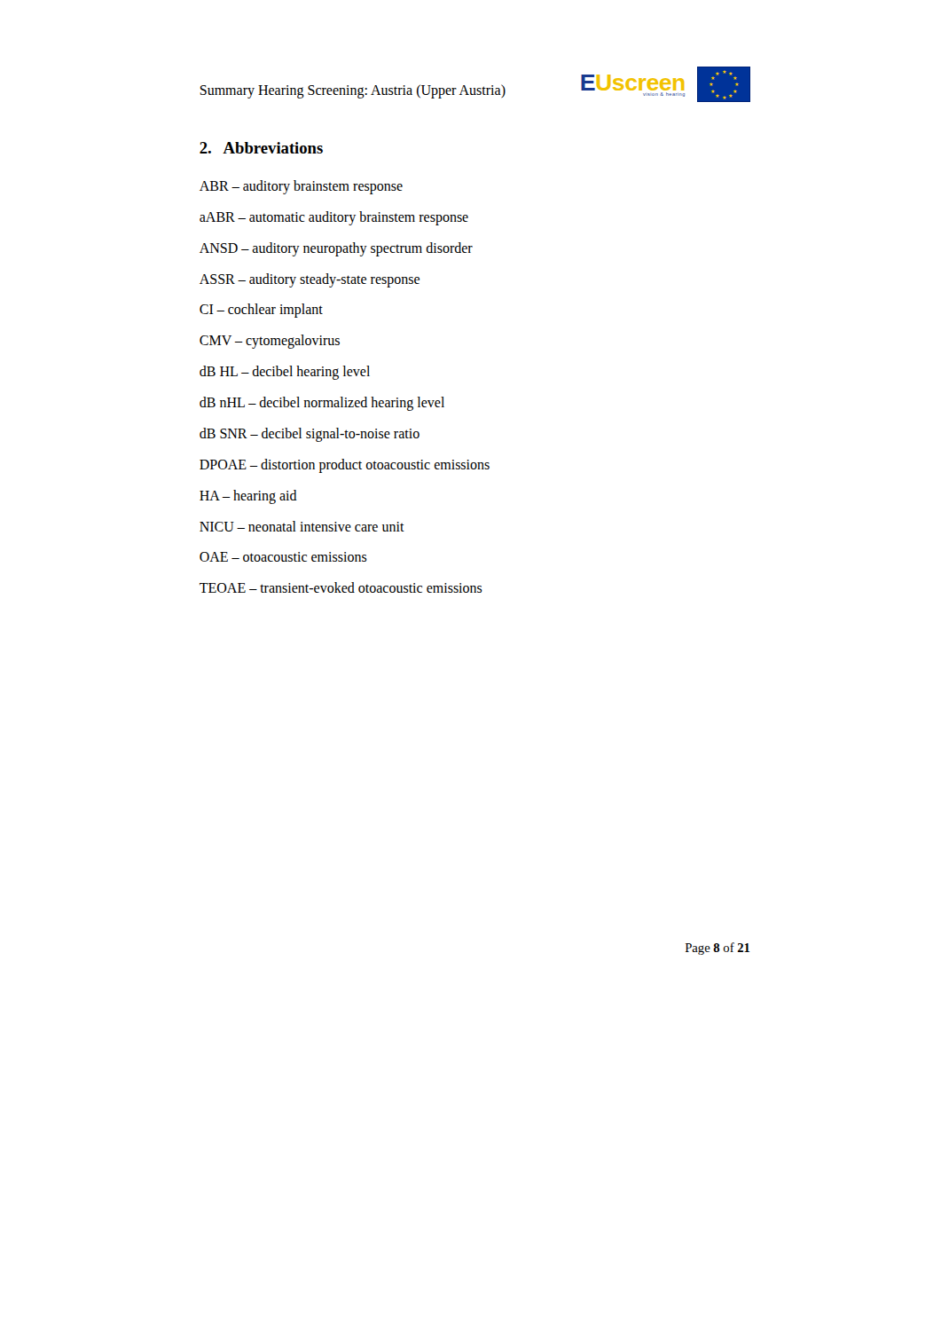EUscreen vision & hearing
Summary Hearing Screening: Austria (Upper Austria)
2. Abbreviations
ABR – auditory brainstem response
aABR – automatic auditory brainstem response
ANSD – auditory neuropathy spectrum disorder
ASSR – auditory steady-state response
CI – cochlear implant
CMV – cytomegalovirus
dB HL – decibel hearing level
dB nHL – decibel normalized hearing level
dB SNR – decibel signal-to-noise ratio
DPOAE – distortion product otoacoustic emissions
HA – hearing aid
NICU – neonatal intensive care unit
OAE – otoacoustic emissions
TEOAE – transient-evoked otoacoustic emissions
Page 8 of 21